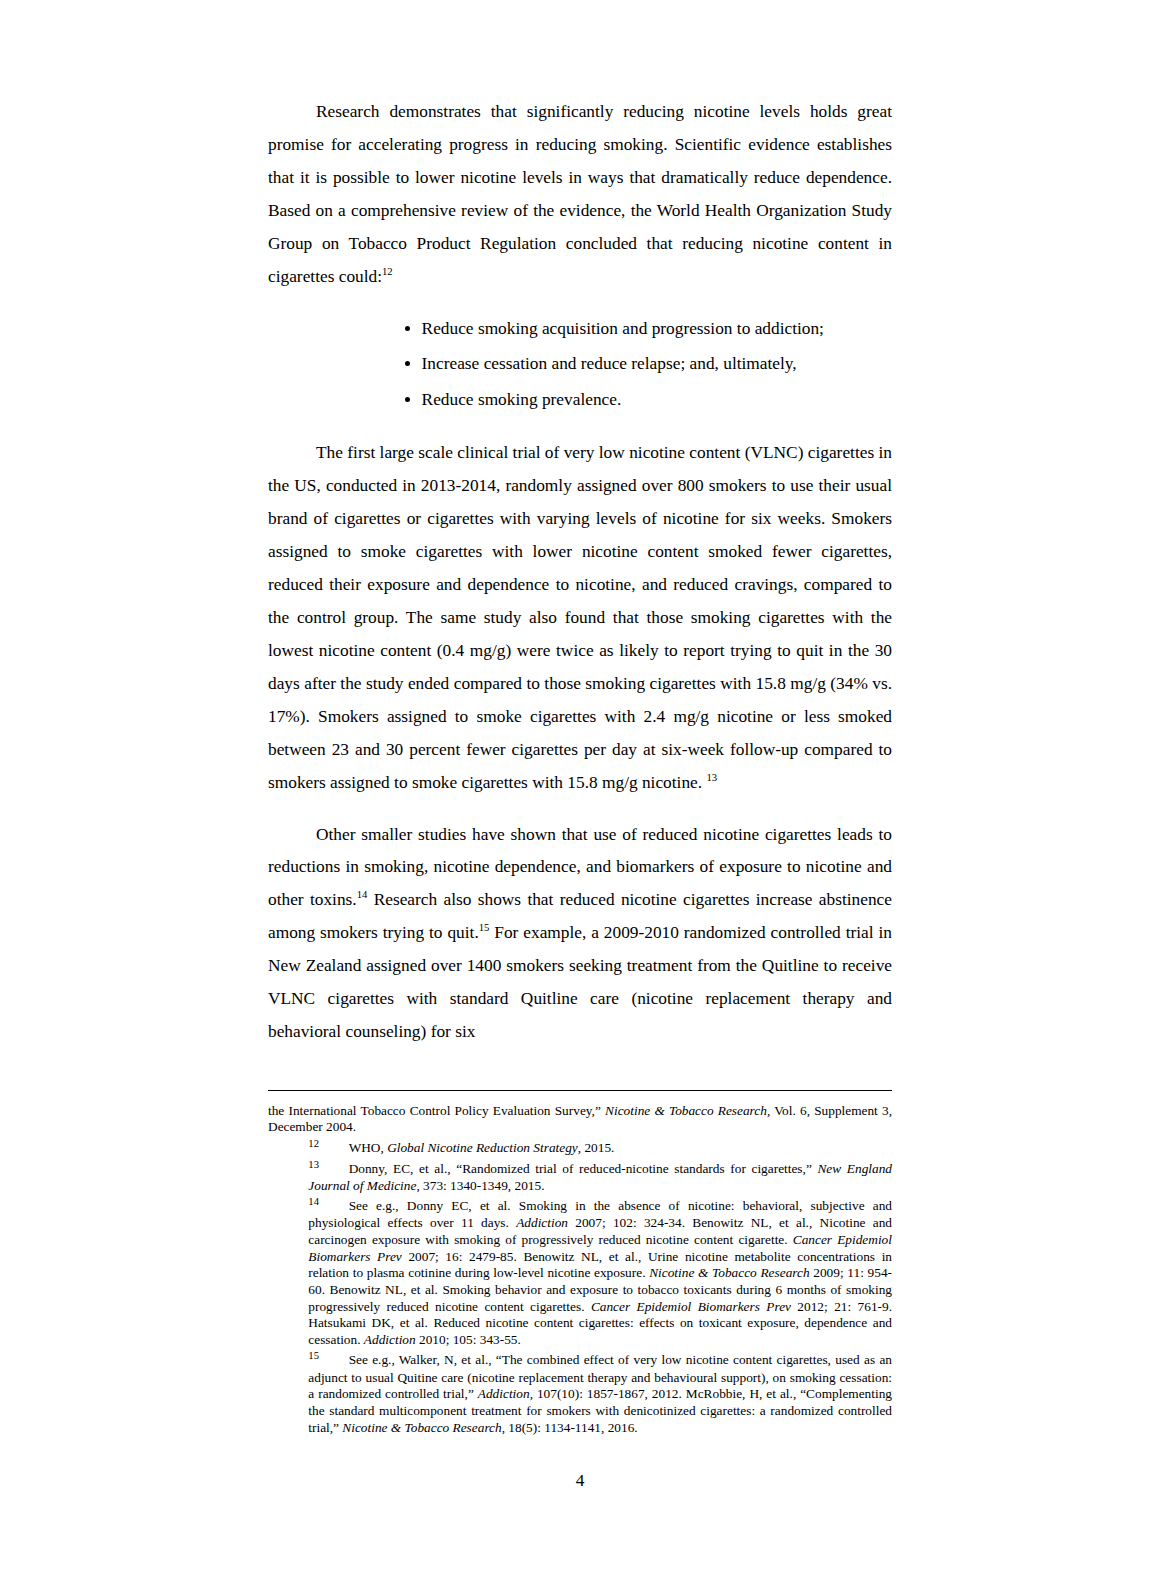Research demonstrates that significantly reducing nicotine levels holds great promise for accelerating progress in reducing smoking. Scientific evidence establishes that it is possible to lower nicotine levels in ways that dramatically reduce dependence. Based on a comprehensive review of the evidence, the World Health Organization Study Group on Tobacco Product Regulation concluded that reducing nicotine content in cigarettes could:12
Reduce smoking acquisition and progression to addiction;
Increase cessation and reduce relapse; and, ultimately,
Reduce smoking prevalence.
The first large scale clinical trial of very low nicotine content (VLNC) cigarettes in the US, conducted in 2013-2014, randomly assigned over 800 smokers to use their usual brand of cigarettes or cigarettes with varying levels of nicotine for six weeks. Smokers assigned to smoke cigarettes with lower nicotine content smoked fewer cigarettes, reduced their exposure and dependence to nicotine, and reduced cravings, compared to the control group. The same study also found that those smoking cigarettes with the lowest nicotine content (0.4 mg/g) were twice as likely to report trying to quit in the 30 days after the study ended compared to those smoking cigarettes with 15.8 mg/g (34% vs. 17%). Smokers assigned to smoke cigarettes with 2.4 mg/g nicotine or less smoked between 23 and 30 percent fewer cigarettes per day at six-week follow-up compared to smokers assigned to smoke cigarettes with 15.8 mg/g nicotine. 13
Other smaller studies have shown that use of reduced nicotine cigarettes leads to reductions in smoking, nicotine dependence, and biomarkers of exposure to nicotine and other toxins.14 Research also shows that reduced nicotine cigarettes increase abstinence among smokers trying to quit.15 For example, a 2009-2010 randomized controlled trial in New Zealand assigned over 1400 smokers seeking treatment from the Quitline to receive VLNC cigarettes with standard Quitline care (nicotine replacement therapy and behavioral counseling) for six
the International Tobacco Control Policy Evaluation Survey,” Nicotine & Tobacco Research, Vol. 6, Supplement 3, December 2004.
12 WHO, Global Nicotine Reduction Strategy, 2015.
13 Donny, EC, et al., “Randomized trial of reduced-nicotine standards for cigarettes,” New England Journal of Medicine, 373: 1340-1349, 2015.
14 See e.g., Donny EC, et al. Smoking in the absence of nicotine: behavioral, subjective and physiological effects over 11 days. Addiction 2007; 102: 324-34. Benowitz NL, et al., Nicotine and carcinogen exposure with smoking of progressively reduced nicotine content cigarette. Cancer Epidemiol Biomarkers Prev 2007; 16: 2479-85. Benowitz NL, et al., Urine nicotine metabolite concentrations in relation to plasma cotinine during low-level nicotine exposure. Nicotine & Tobacco Research 2009; 11: 954-60. Benowitz NL, et al. Smoking behavior and exposure to tobacco toxicants during 6 months of smoking progressively reduced nicotine content cigarettes. Cancer Epidemiol Biomarkers Prev 2012; 21: 761-9. Hatsukami DK, et al. Reduced nicotine content cigarettes: effects on toxicant exposure, dependence and cessation. Addiction 2010; 105: 343-55.
15 See e.g., Walker, N, et al., “The combined effect of very low nicotine content cigarettes, used as an adjunct to usual Quitine care (nicotine replacement therapy and behavioural support), on smoking cessation: a randomized controlled trial,” Addiction, 107(10): 1857-1867, 2012. McRobbie, H, et al., “Complementing the standard multicomponent treatment for smokers with denicotinized cigarettes: a randomized controlled trial,” Nicotine & Tobacco Research, 18(5): 1134-1141, 2016.
4